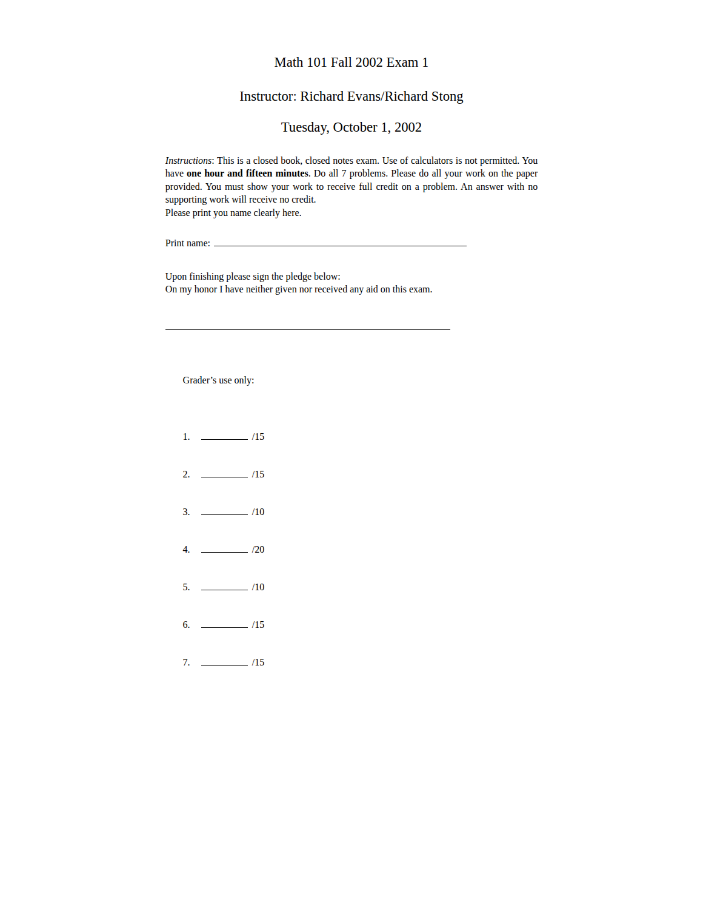Math 101 Fall 2002 Exam 1
Instructor: Richard Evans/Richard Stong
Tuesday, October 1, 2002
Instructions: This is a closed book, closed notes exam. Use of calculators is not permitted. You have one hour and fifteen minutes. Do all 7 problems. Please do all your work on the paper provided. You must show your work to receive full credit on a problem. An answer with no supporting work will receive no credit.
Please print you name clearly here.
Print name:
Upon finishing please sign the pledge below:
On my honor I have neither given nor received any aid on this exam.
Grader’s use only:
1. /15
2. /15
3. /10
4. /20
5. /10
6. /15
7. /15